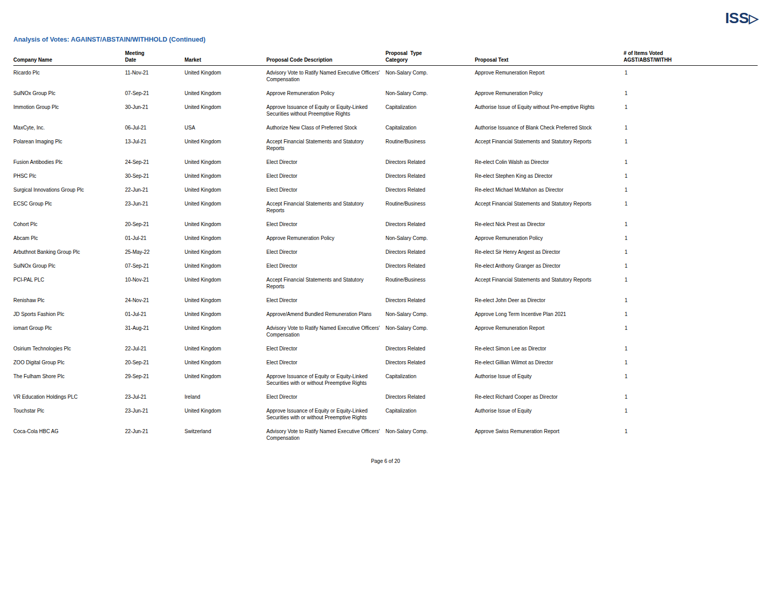ISS▷
Analysis of Votes: AGAINST/ABSTAIN/WITHHOLD (Continued)
| Company Name | Meeting Date | Market | Proposal Code Description | Proposal Type Category | Proposal Text | # of Items Voted AGST/ABST/WITHH |
| --- | --- | --- | --- | --- | --- | --- |
| Ricardo Plc | 11-Nov-21 | United Kingdom | Advisory Vote to Ratify Named Executive Officers' Compensation | Non-Salary Comp. | Approve Remuneration Report | 1 |
| SulNOx Group Plc | 07-Sep-21 | United Kingdom | Approve Remuneration Policy | Non-Salary Comp. | Approve Remuneration Policy | 1 |
| Immotion Group Plc | 30-Jun-21 | United Kingdom | Approve Issuance of Equity or Equity-Linked Securities without Preemptive Rights | Capitalization | Authorise Issue of Equity without Pre-emptive Rights | 1 |
| MaxCyte, Inc. | 06-Jul-21 | USA | Authorize New Class of Preferred Stock | Capitalization | Authorise Issuance of Blank Check Preferred Stock | 1 |
| Polarean Imaging Plc | 13-Jul-21 | United Kingdom | Accept Financial Statements and Statutory Reports | Routine/Business | Accept Financial Statements and Statutory Reports | 1 |
| Fusion Antibodies Plc | 24-Sep-21 | United Kingdom | Elect Director | Directors Related | Re-elect Colin Walsh as Director | 1 |
| PHSC Plc | 30-Sep-21 | United Kingdom | Elect Director | Directors Related | Re-elect Stephen King as Director | 1 |
| Surgical Innovations Group Plc | 22-Jun-21 | United Kingdom | Elect Director | Directors Related | Re-elect Michael McMahon as Director | 1 |
| ECSC Group Plc | 23-Jun-21 | United Kingdom | Accept Financial Statements and Statutory Reports | Routine/Business | Accept Financial Statements and Statutory Reports | 1 |
| Cohort Plc | 20-Sep-21 | United Kingdom | Elect Director | Directors Related | Re-elect Nick Prest as Director | 1 |
| Abcam Plc | 01-Jul-21 | United Kingdom | Approve Remuneration Policy | Non-Salary Comp. | Approve Remuneration Policy | 1 |
| Arbuthnot Banking Group Plc | 25-May-22 | United Kingdom | Elect Director | Directors Related | Re-elect Sir Henry Angest as Director | 1 |
| SulNOx Group Plc | 07-Sep-21 | United Kingdom | Elect Director | Directors Related | Re-elect Anthony Granger as Director | 1 |
| PCI-PAL PLC | 10-Nov-21 | United Kingdom | Accept Financial Statements and Statutory Reports | Routine/Business | Accept Financial Statements and Statutory Reports | 1 |
| Renishaw Plc | 24-Nov-21 | United Kingdom | Elect Director | Directors Related | Re-elect John Deer as Director | 1 |
| JD Sports Fashion Plc | 01-Jul-21 | United Kingdom | Approve/Amend Bundled Remuneration Plans | Non-Salary Comp. | Approve Long Term Incentive Plan 2021 | 1 |
| iomart Group Plc | 31-Aug-21 | United Kingdom | Advisory Vote to Ratify Named Executive Officers' Compensation | Non-Salary Comp. | Approve Remuneration Report | 1 |
| Osirium Technologies Plc | 22-Jul-21 | United Kingdom | Elect Director | Directors Related | Re-elect Simon Lee as Director | 1 |
| ZOO Digital Group Plc | 20-Sep-21 | United Kingdom | Elect Director | Directors Related | Re-elect Gillian Wilmot as Director | 1 |
| The Fulham Shore Plc | 29-Sep-21 | United Kingdom | Approve Issuance of Equity or Equity-Linked Securities with or without Preemptive Rights | Capitalization | Authorise Issue of Equity | 1 |
| VR Education Holdings PLC | 23-Jul-21 | Ireland | Elect Director | Directors Related | Re-elect Richard Cooper as Director | 1 |
| Touchstar Plc | 23-Jun-21 | United Kingdom | Approve Issuance of Equity or Equity-Linked Securities with or without Preemptive Rights | Capitalization | Authorise Issue of Equity | 1 |
| Coca-Cola HBC AG | 22-Jun-21 | Switzerland | Advisory Vote to Ratify Named Executive Officers' Compensation | Non-Salary Comp. | Approve Swiss Remuneration Report | 1 |
Page 6 of 20